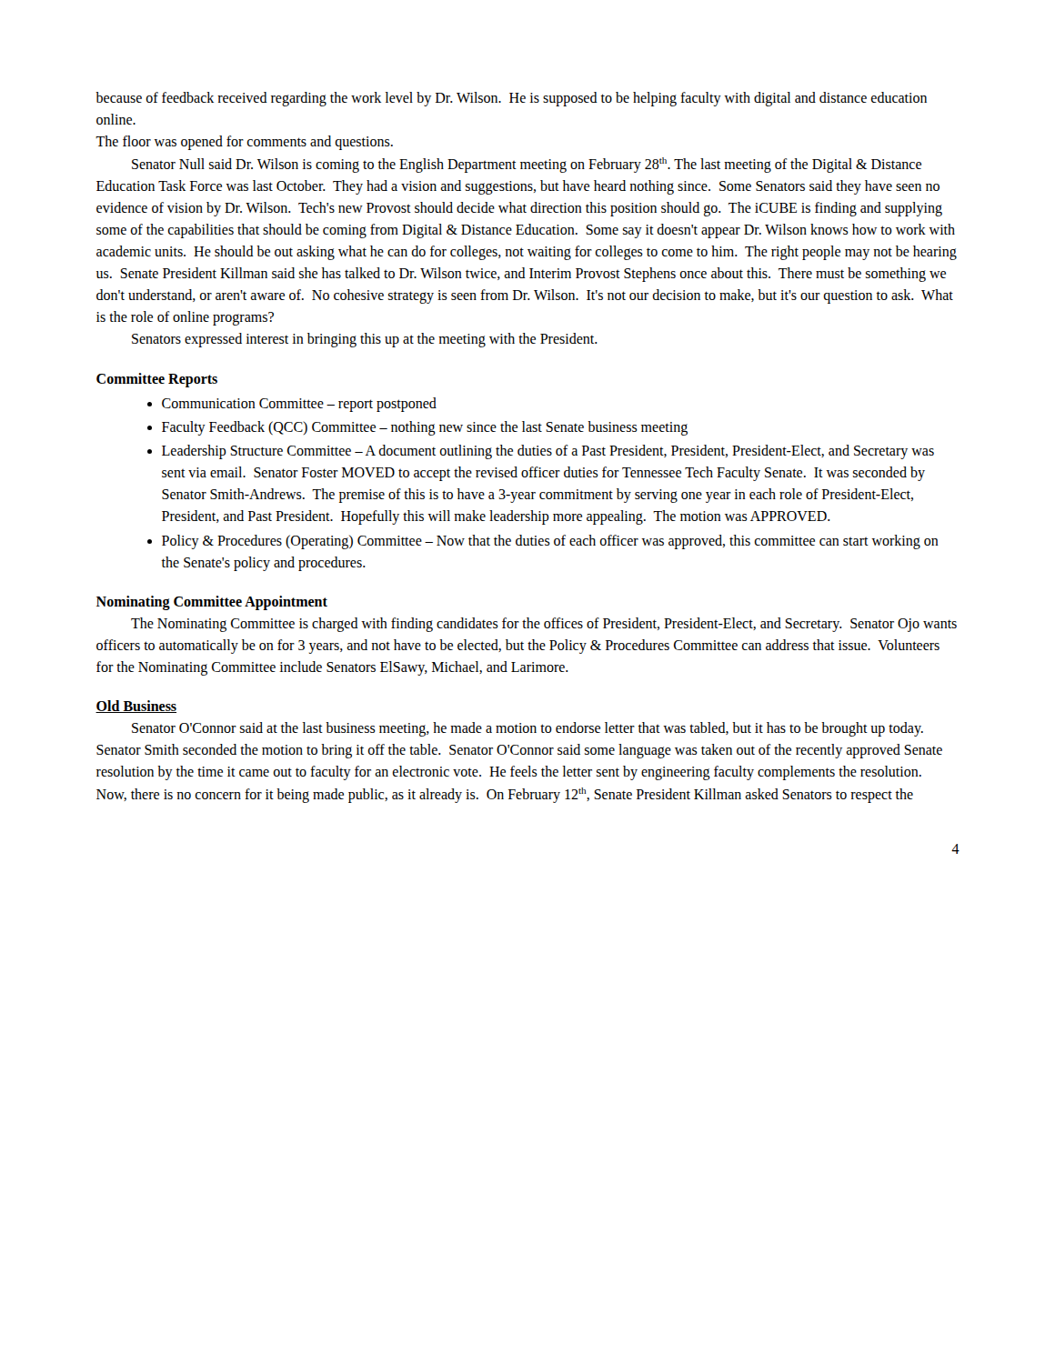because of feedback received regarding the work level by Dr. Wilson. He is supposed to be helping faculty with digital and distance education online.
The floor was opened for comments and questions.
Senator Null said Dr. Wilson is coming to the English Department meeting on February 28th. The last meeting of the Digital & Distance Education Task Force was last October. They had a vision and suggestions, but have heard nothing since. Some Senators said they have seen no evidence of vision by Dr. Wilson. Tech's new Provost should decide what direction this position should go. The iCUBE is finding and supplying some of the capabilities that should be coming from Digital & Distance Education. Some say it doesn't appear Dr. Wilson knows how to work with academic units. He should be out asking what he can do for colleges, not waiting for colleges to come to him. The right people may not be hearing us. Senate President Killman said she has talked to Dr. Wilson twice, and Interim Provost Stephens once about this. There must be something we don't understand, or aren't aware of. No cohesive strategy is seen from Dr. Wilson. It's not our decision to make, but it's our question to ask. What is the role of online programs?
Senators expressed interest in bringing this up at the meeting with the President.
Committee Reports
Communication Committee – report postponed
Faculty Feedback (QCC) Committee – nothing new since the last Senate business meeting
Leadership Structure Committee – A document outlining the duties of a Past President, President, President-Elect, and Secretary was sent via email. Senator Foster MOVED to accept the revised officer duties for Tennessee Tech Faculty Senate. It was seconded by Senator Smith-Andrews. The premise of this is to have a 3-year commitment by serving one year in each role of President-Elect, President, and Past President. Hopefully this will make leadership more appealing. The motion was APPROVED.
Policy & Procedures (Operating) Committee – Now that the duties of each officer was approved, this committee can start working on the Senate's policy and procedures.
Nominating Committee Appointment
The Nominating Committee is charged with finding candidates for the offices of President, President-Elect, and Secretary. Senator Ojo wants officers to automatically be on for 3 years, and not have to be elected, but the Policy & Procedures Committee can address that issue. Volunteers for the Nominating Committee include Senators ElSawy, Michael, and Larimore.
Old Business
Senator O'Connor said at the last business meeting, he made a motion to endorse letter that was tabled, but it has to be brought up today. Senator Smith seconded the motion to bring it off the table. Senator O'Connor said some language was taken out of the recently approved Senate resolution by the time it came out to faculty for an electronic vote. He feels the letter sent by engineering faculty complements the resolution. Now, there is no concern for it being made public, as it already is. On February 12th, Senate President Killman asked Senators to respect the
4